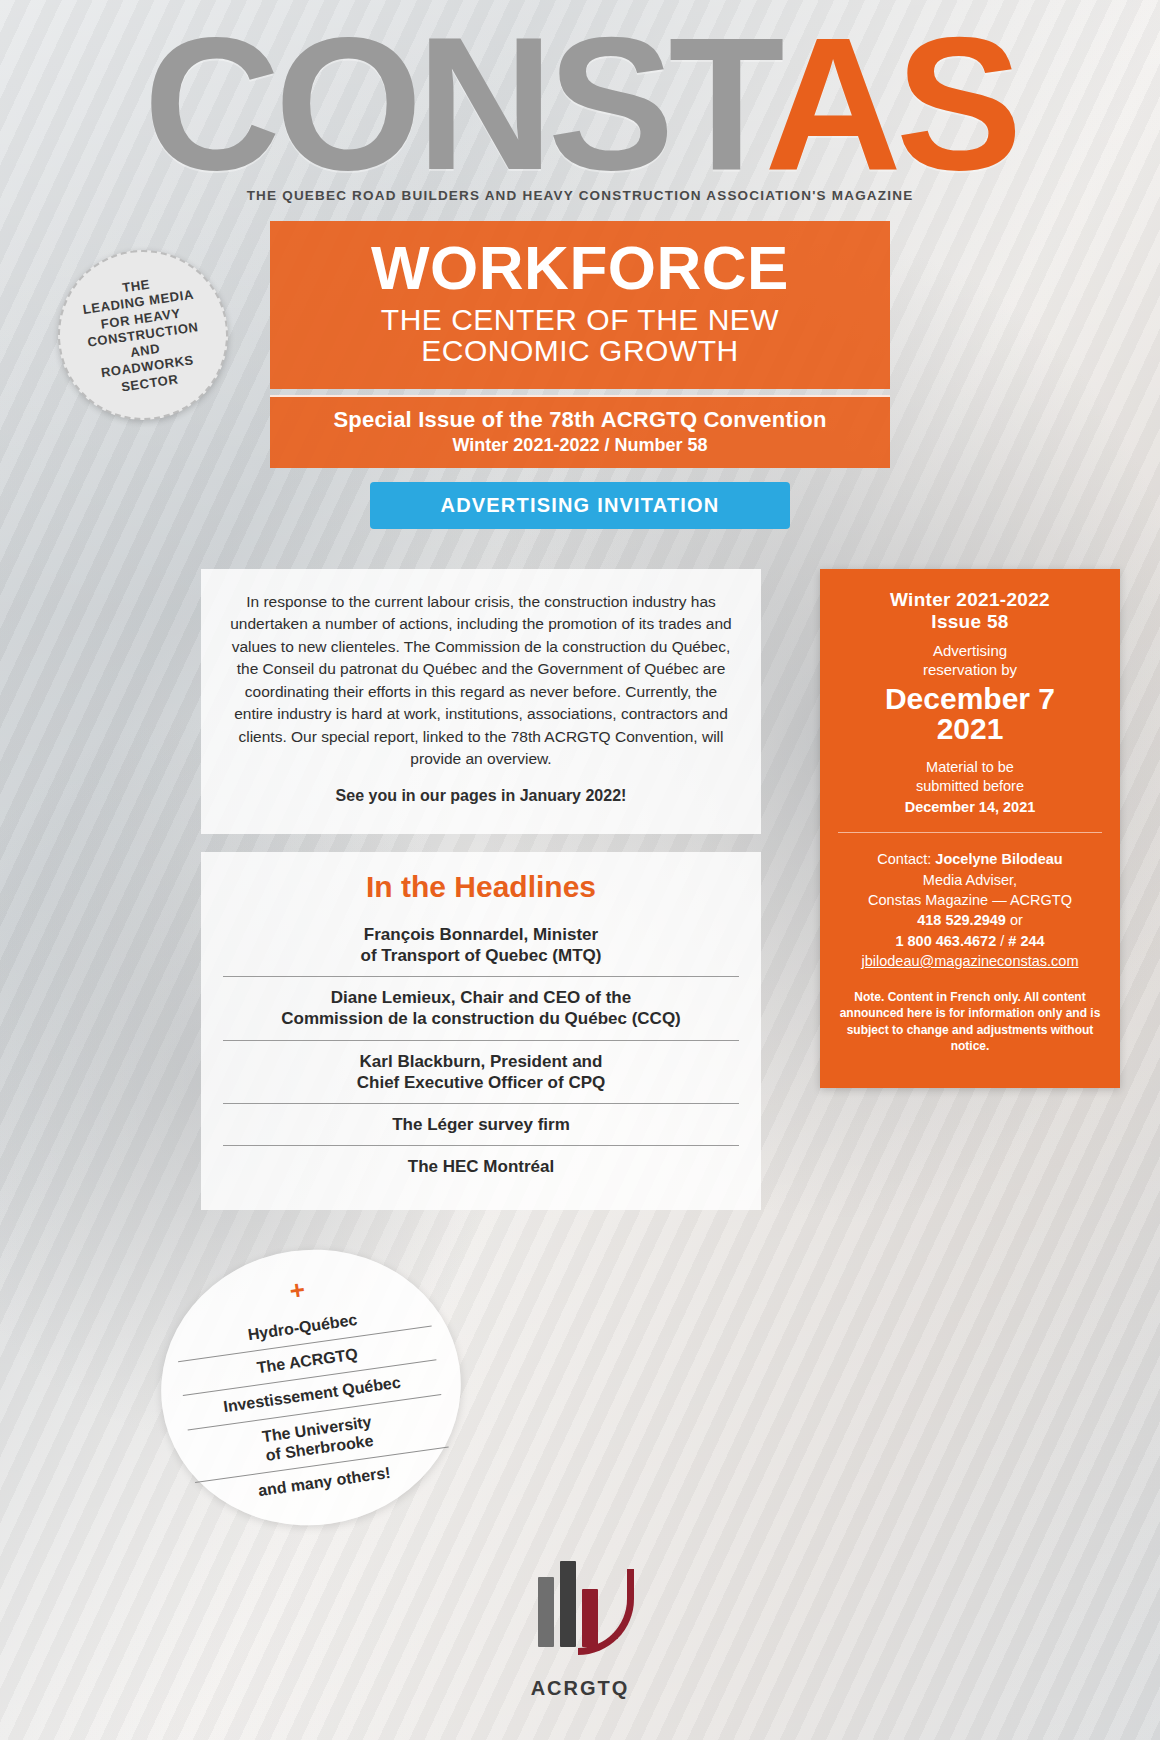CONSTAS
The Quebec Road Builders and Heavy Construction Association's Magazine
The
leading media
for heavy
construction and
roadworks
sector
Workforce
The center of the new
economic growth
Special Issue of the 78th ACRGTQ Convention
Winter 2021-2022 / Number 58
Advertising Invitation
In response to the current labour crisis, the construction industry has undertaken a number of actions, including the promotion of its trades and values to new clienteles. The Commission de la construction du Québec, the Conseil du patronat du Québec and the Government of Québec are coordinating their efforts in this regard as never before. Currently, the entire industry is hard at work, institutions, associations, contractors and clients. Our special report, linked to the 78th ACRGTQ Convention, will provide an overview.
See you in our pages in January 2022!
In the Headlines
François Bonnardel, Minister
of Transport of Quebec (MTQ)
Diane Lemieux, Chair and CEO of the
Commission de la construction du Québec (CCQ)
Karl Blackburn, President and
Chief Executive Officer of CPQ
The Léger survey firm
The HEC Montréal
+
Hydro-Québec
The ACRGTQ
Investissement Québec
The University
of Sherbrooke
and many others!
Winter 2021-2022
Issue 58
Advertising
reservation by
December 7
2021
Material to be
submitted before December 14, 2021
Contact: Jocelyne Bilodeau
Media Adviser,
Constas Magazine — ACRGTQ
418 529.2949 or
1 800 463.4672 / # 244
jbilodeau@magazineconstas.com
Note. Content in French only. All content announced here is for information only and is subject to change and adjustments without notice.
ACRGTQ